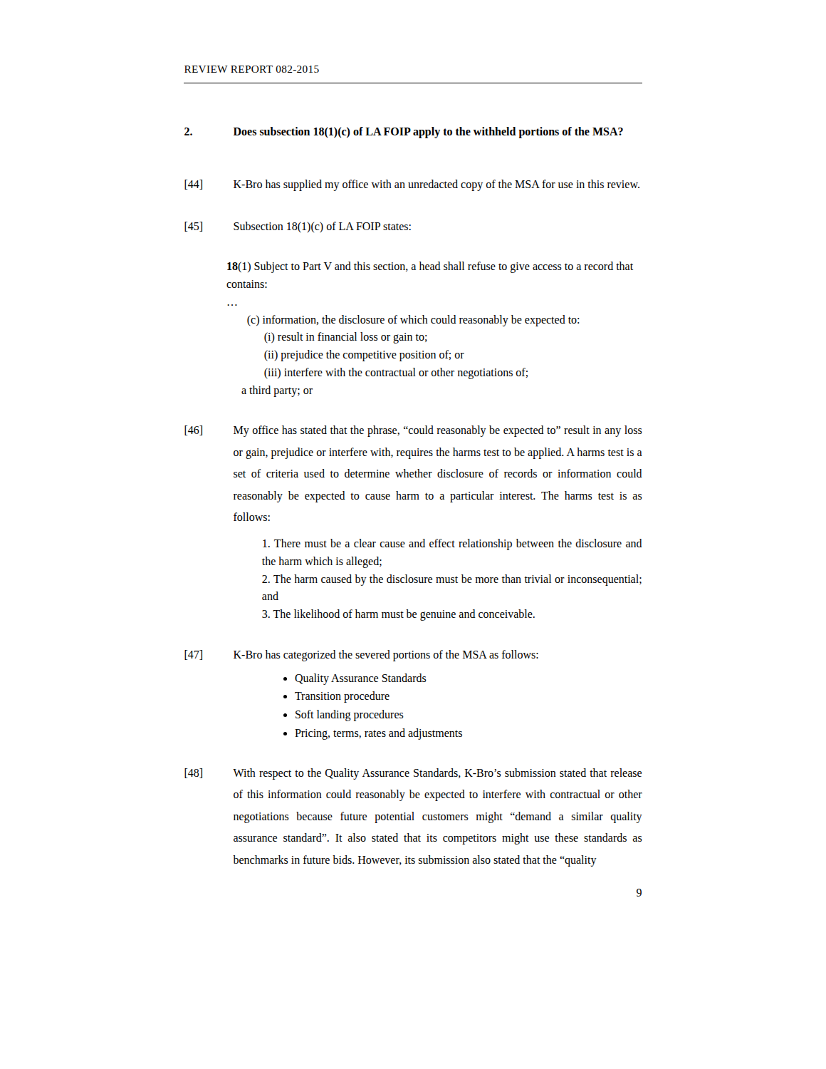REVIEW REPORT 082-2015
2.
Does subsection 18(1)(c) of LA FOIP apply to the withheld portions of the MSA?
[44]
K-Bro has supplied my office with an unredacted copy of the MSA for use in this review.
[45]
Subsection 18(1)(c) of LA FOIP states:
18(1) Subject to Part V and this section, a head shall refuse to give access to a record that contains:
…
(c) information, the disclosure of which could reasonably be expected to:
(i) result in financial loss or gain to;
(ii) prejudice the competitive position of; or
(iii) interfere with the contractual or other negotiations of;
a third party; or
[46]
My office has stated that the phrase, “could reasonably be expected to” result in any loss or gain, prejudice or interfere with, requires the harms test to be applied. A harms test is a set of criteria used to determine whether disclosure of records or information could reasonably be expected to cause harm to a particular interest. The harms test is as follows:
1. There must be a clear cause and effect relationship between the disclosure and the harm which is alleged;
2. The harm caused by the disclosure must be more than trivial or inconsequential; and
3. The likelihood of harm must be genuine and conceivable.
[47]
K-Bro has categorized the severed portions of the MSA as follows:
Quality Assurance Standards
Transition procedure
Soft landing procedures
Pricing, terms, rates and adjustments
[48]
With respect to the Quality Assurance Standards, K-Bro’s submission stated that release of this information could reasonably be expected to interfere with contractual or other negotiations because future potential customers might “demand a similar quality assurance standard”. It also stated that its competitors might use these standards as benchmarks in future bids. However, its submission also stated that the “quality
9